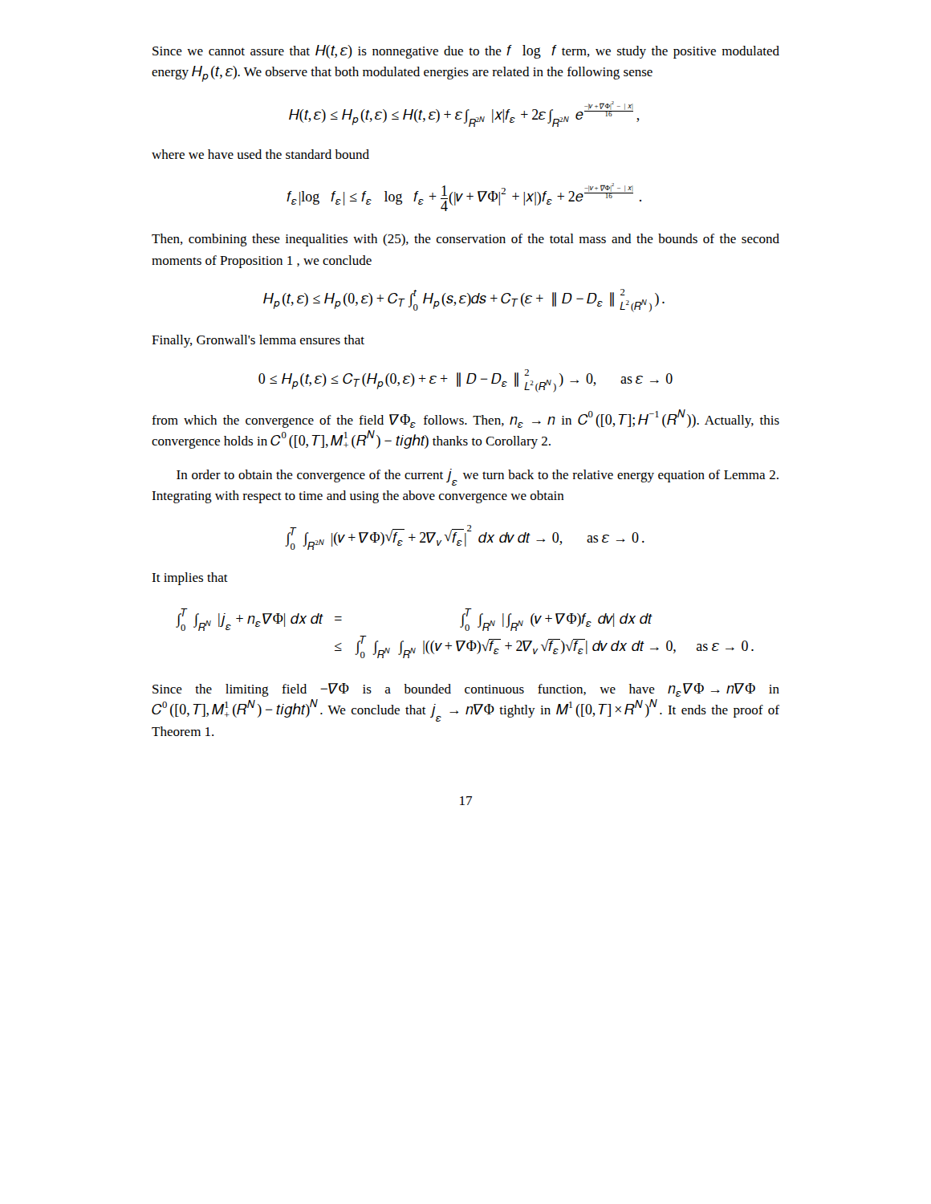Since we cannot assure that H(t,ε) is nonnegative due to the f log f term, we study the positive modulated energy Hp(t,ε). We observe that both modulated energies are related in the following sense
H(t,ε) ≤ Hp(t,ε) ≤ H(t,ε) + ε ∫R2N |x| fε + 2ε ∫R2N e−|v+∇Φ|2−|x|16 ,
where we have used the standard bound
fε |log fε| ≤ fε log fε + 14 ( |v+∇Φ|2 +|x| ) fε + 2 e−|v+∇Φ|2−|x|16 .
Then, combining these inequalities with (25), the conservation of the total mass and the bounds of the second moments of Proposition 1 , we conclude
Hp(t,ε) ≤ Hp(0,ε) + CT ∫0t Hp(s,ε)ds + CT (ε + ∥D−Dε∥L2(RN)2 ).
Finally, Gronwall's lemma ensures that
0≤ Hp(t,ε) ≤ CT ( Hp(0,ε) +ε+ ∥D−Dε∥L2(RN)2 ) →0, as ε→0
from which the convergence of the field ∇Φε follows. Then, nε→n in C0([0,T];H−1(RN)). Actually, this convergence holds in C0([0,T],M+1(RN)−tight) thanks to Corollary 2.
In order to obtain the convergence of the current jε we turn back to the relative energy equation of Lemma 2. Integrating with respect to time and using the above convergence we obtain
∫0T ∫R2N | (v+∇Φ) fε +2∇v fε |2 dx dv dt →0, as ε→0.
It implies that
∫0T ∫RN |jε+nε∇Φ| dx dt = ∫0T ∫RN | ∫RN (v+∇Φ) fε dv | dx dt ≤ ∫0T ∫RN ∫RN | ( (v+∇Φ) fε +2∇v fε ) fε | dv dx dt →0, as ε→0.
Since the limiting field −∇Φ is a bounded continuous function, we have nε∇Φ→n∇Φ in C0([0,T],M+1(RN)−tight)N. We conclude that jε→n∇Φ tightly in M1([0,T]×RN)N. It ends the proof of Theorem 1.
17